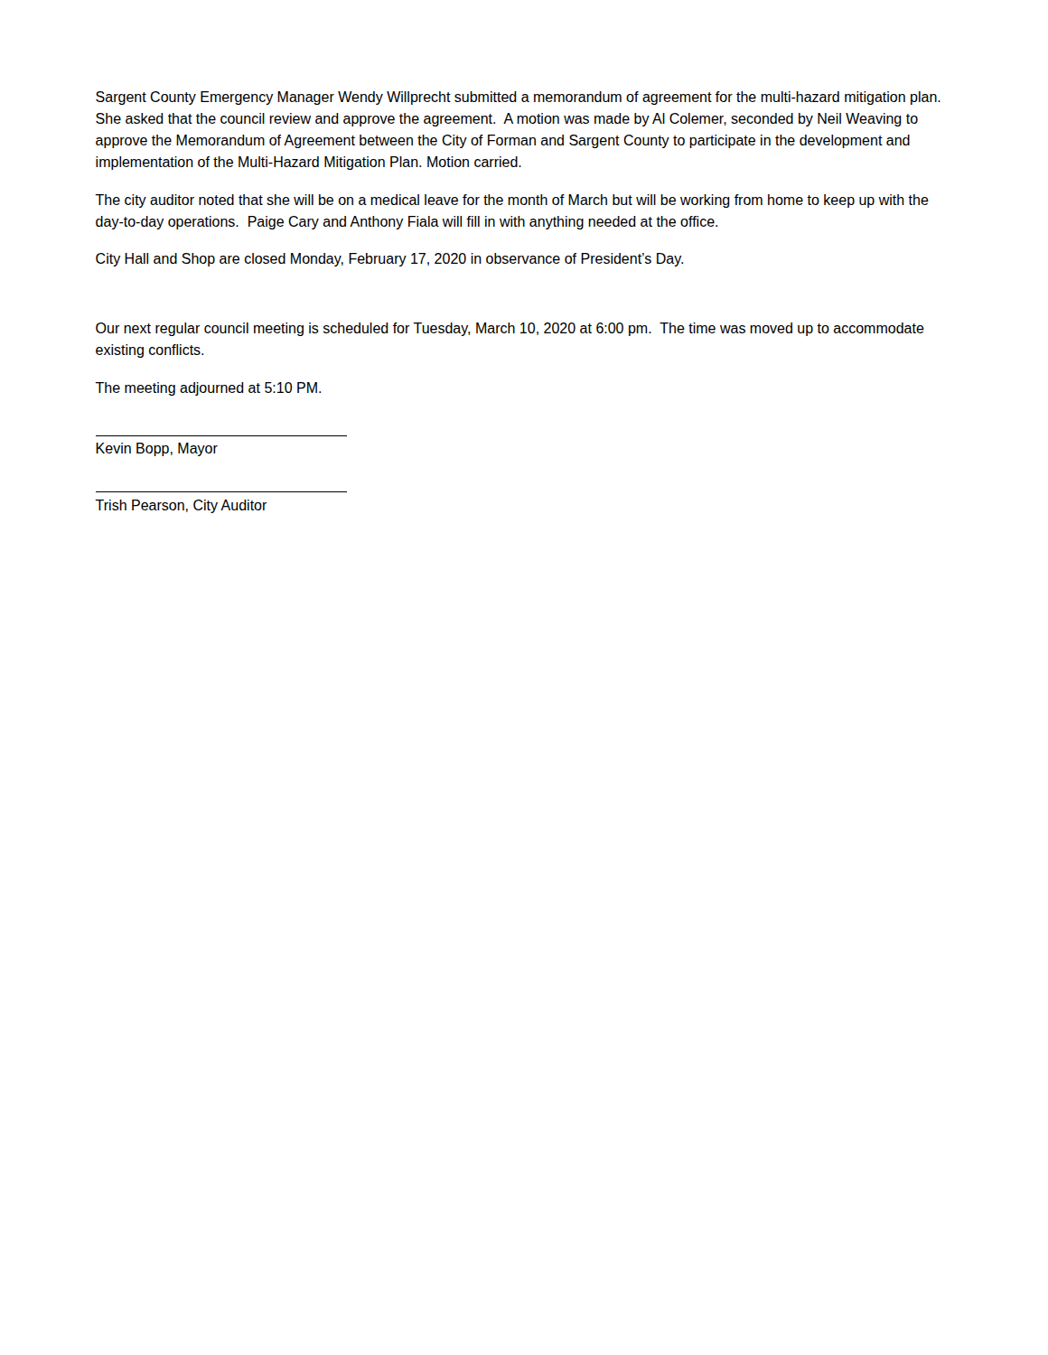Sargent County Emergency Manager Wendy Willprecht submitted a memorandum of agreement for the multi-hazard mitigation plan. She asked that the council review and approve the agreement. A motion was made by Al Colemer, seconded by Neil Weaving to approve the Memorandum of Agreement between the City of Forman and Sargent County to participate in the development and implementation of the Multi-Hazard Mitigation Plan. Motion carried.
The city auditor noted that she will be on a medical leave for the month of March but will be working from home to keep up with the day-to-day operations. Paige Cary and Anthony Fiala will fill in with anything needed at the office.
City Hall and Shop are closed Monday, February 17, 2020 in observance of President’s Day.
Our next regular council meeting is scheduled for Tuesday, March 10, 2020 at 6:00 pm. The time was moved up to accommodate existing conflicts.
The meeting adjourned at 5:10 PM.
Kevin Bopp, Mayor
Trish Pearson, City Auditor